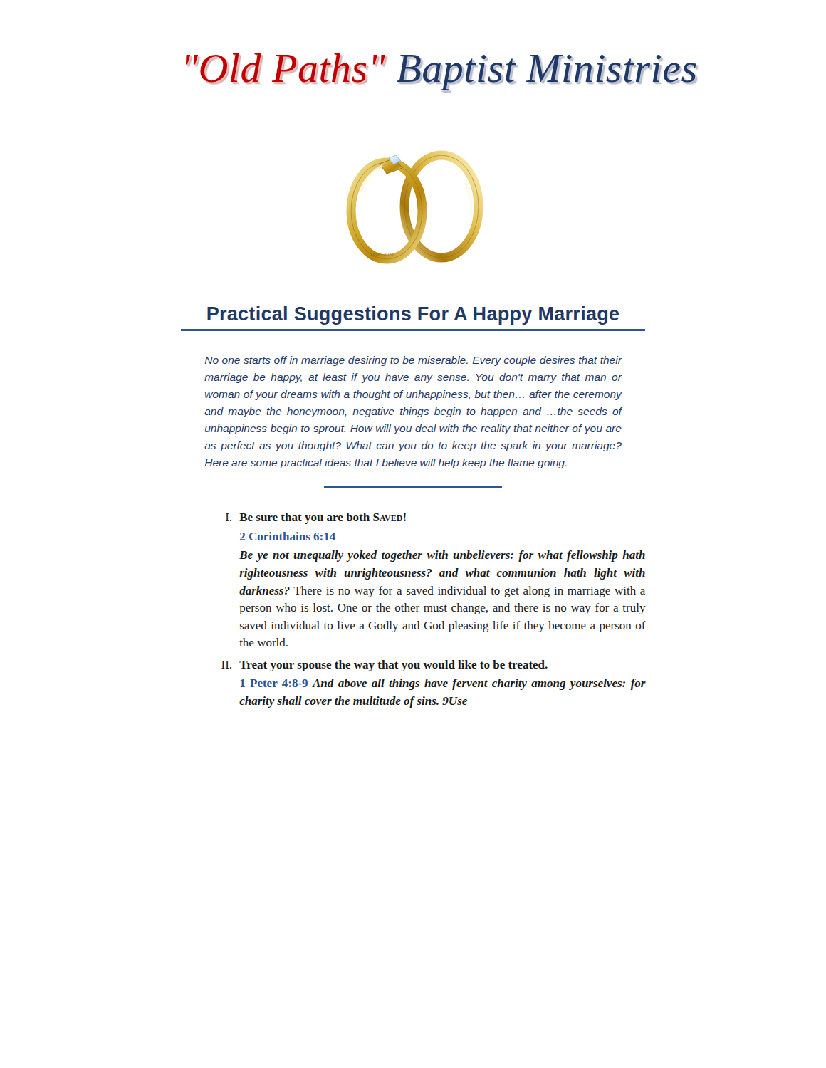"Old Paths" Baptist Ministries
TOPSUN
Practical Suggestions For A Happy Marriage
No one starts off in marriage desiring to be miserable. Every couple desires that their marriage be happy, at least if you have any sense. You don't marry that man or woman of your dreams with a thought of unhappiness, but then… after the ceremony and maybe the honeymoon, negative things begin to happen and …the seeds of unhappiness begin to sprout. How will you deal with the reality that neither of you are as perfect as you thought? What can you do to keep the spark in your marriage? Here are some practical ideas that I believe will help keep the flame going.
Be sure that you are both Saved! 2 Corinthains 6:14 Be ye not unequally yoked together with unbelievers: for what fellowship hath righteousness with unrighteousness? and what communion hath light with darkness? There is no way for a saved individual to get along in marriage with a person who is lost. One or the other must change, and there is no way for a truly saved individual to live a Godly and God pleasing life if they become a person of the world.
Treat your spouse the way that you would like to be treated. 1 Peter 4:8-9 And above all things have fervent charity among yourselves: for charity shall cover the multitude of sins. 9Use